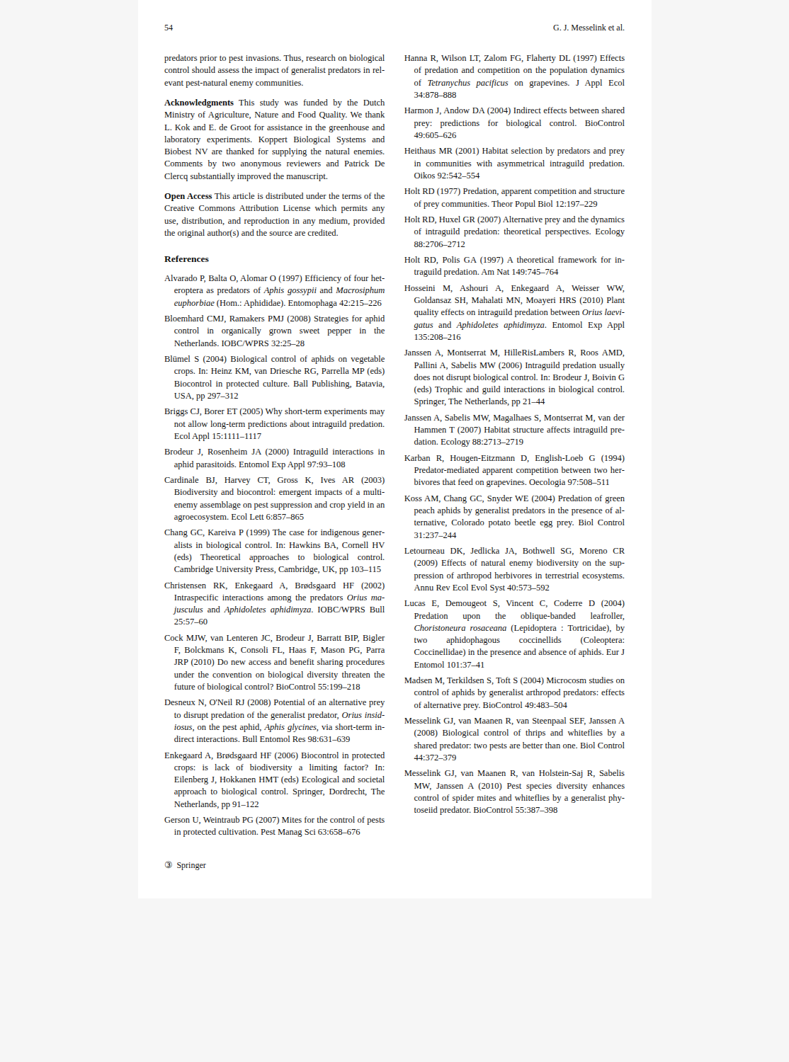54 G. J. Messelink et al.
predators prior to pest invasions. Thus, research on biological control should assess the impact of generalist predators in relevant pest-natural enemy communities.
Acknowledgments This study was funded by the Dutch Ministry of Agriculture, Nature and Food Quality. We thank L. Kok and E. de Groot for assistance in the greenhouse and laboratory experiments. Koppert Biological Systems and Biobest NV are thanked for supplying the natural enemies. Comments by two anonymous reviewers and Patrick De Clercq substantially improved the manuscript.
Open Access This article is distributed under the terms of the Creative Commons Attribution License which permits any use, distribution, and reproduction in any medium, provided the original author(s) and the source are credited.
References
Alvarado P, Balta O, Alomar O (1997) Efficiency of four heteroptera as predators of Aphis gossypii and Macrosiphum euphorbiae (Hom.: Aphididae). Entomophaga 42:215–226
Bloemhard CMJ, Ramakers PMJ (2008) Strategies for aphid control in organically grown sweet pepper in the Netherlands. IOBC/WPRS 32:25–28
Blümel S (2004) Biological control of aphids on vegetable crops. In: Heinz KM, van Driesche RG, Parrella MP (eds) Biocontrol in protected culture. Ball Publishing, Batavia, USA, pp 297–312
Briggs CJ, Borer ET (2005) Why short-term experiments may not allow long-term predictions about intraguild predation. Ecol Appl 15:1111–1117
Brodeur J, Rosenheim JA (2000) Intraguild interactions in aphid parasitoids. Entomol Exp Appl 97:93–108
Cardinale BJ, Harvey CT, Gross K, Ives AR (2003) Biodiversity and biocontrol: emergent impacts of a multi-enemy assemblage on pest suppression and crop yield in an agroecosystem. Ecol Lett 6:857–865
Chang GC, Kareiva P (1999) The case for indigenous generalists in biological control. In: Hawkins BA, Cornell HV (eds) Theoretical approaches to biological control. Cambridge University Press, Cambridge, UK, pp 103–115
Christensen RK, Enkegaard A, Brødsgaard HF (2002) Intraspecific interactions among the predators Orius majusculus and Aphidoletes aphidimyza. IOBC/WPRS Bull 25:57–60
Cock MJW, van Lenteren JC, Brodeur J, Barratt BIP, Bigler F, Bolckmans K, Consoli FL, Haas F, Mason PG, Parra JRP (2010) Do new access and benefit sharing procedures under the convention on biological diversity threaten the future of biological control? BioControl 55:199–218
Desneux N, O'Neil RJ (2008) Potential of an alternative prey to disrupt predation of the generalist predator, Orius insidiosus, on the pest aphid, Aphis glycines, via short-term indirect interactions. Bull Entomol Res 98:631–639
Enkegaard A, Brødsgaard HF (2006) Biocontrol in protected crops: is lack of biodiversity a limiting factor? In: Eilenberg J, Hokkanen HMT (eds) Ecological and societal approach to biological control. Springer, Dordrecht, The Netherlands, pp 91–122
Gerson U, Weintraub PG (2007) Mites for the control of pests in protected cultivation. Pest Manag Sci 63:658–676
Hanna R, Wilson LT, Zalom FG, Flaherty DL (1997) Effects of predation and competition on the population dynamics of Tetranychus pacificus on grapevines. J Appl Ecol 34:878–888
Harmon J, Andow DA (2004) Indirect effects between shared prey: predictions for biological control. BioControl 49:605–626
Heithaus MR (2001) Habitat selection by predators and prey in communities with asymmetrical intraguild predation. Oikos 92:542–554
Holt RD (1977) Predation, apparent competition and structure of prey communities. Theor Popul Biol 12:197–229
Holt RD, Huxel GR (2007) Alternative prey and the dynamics of intraguild predation: theoretical perspectives. Ecology 88:2706–2712
Holt RD, Polis GA (1997) A theoretical framework for intraguild predation. Am Nat 149:745–764
Hosseini M, Ashouri A, Enkegaard A, Weisser WW, Goldansaz SH, Mahalati MN, Moayeri HRS (2010) Plant quality effects on intraguild predation between Orius laevigatus and Aphidoletes aphidimyza. Entomol Exp Appl 135:208–216
Janssen A, Montserrat M, HilleRisLambers R, Roos AMD, Pallini A, Sabelis MW (2006) Intraguild predation usually does not disrupt biological control. In: Brodeur J, Boivin G (eds) Trophic and guild interactions in biological control. Springer, The Netherlands, pp 21–44
Janssen A, Sabelis MW, Magalhaes S, Montserrat M, van der Hammen T (2007) Habitat structure affects intraguild predation. Ecology 88:2713–2719
Karban R, Hougen-Eitzmann D, English-Loeb G (1994) Predator-mediated apparent competition between two herbivores that feed on grapevines. Oecologia 97:508–511
Koss AM, Chang GC, Snyder WE (2004) Predation of green peach aphids by generalist predators in the presence of alternative, Colorado potato beetle egg prey. Biol Control 31:237–244
Letourneau DK, Jedlicka JA, Bothwell SG, Moreno CR (2009) Effects of natural enemy biodiversity on the suppression of arthropod herbivores in terrestrial ecosystems. Annu Rev Ecol Evol Syst 40:573–592
Lucas E, Demougeot S, Vincent C, Coderre D (2004) Predation upon the oblique-banded leafroller, Choristoneura rosaceana (Lepidoptera : Tortricidae), by two aphidophagous coccinellids (Coleoptera: Coccinellidae) in the presence and absence of aphids. Eur J Entomol 101:37–41
Madsen M, Terkildsen S, Toft S (2004) Microcosm studies on control of aphids by generalist arthropod predators: effects of alternative prey. BioControl 49:483–504
Messelink GJ, van Maanen R, van Steenpaal SEF, Janssen A (2008) Biological control of thrips and whiteflies by a shared predator: two pests are better than one. Biol Control 44:372–379
Messelink GJ, van Maanen R, van Holstein-Saj R, Sabelis MW, Janssen A (2010) Pest species diversity enhances control of spider mites and whiteflies by a generalist phytoseiid predator. BioControl 55:387–398
③ Springer